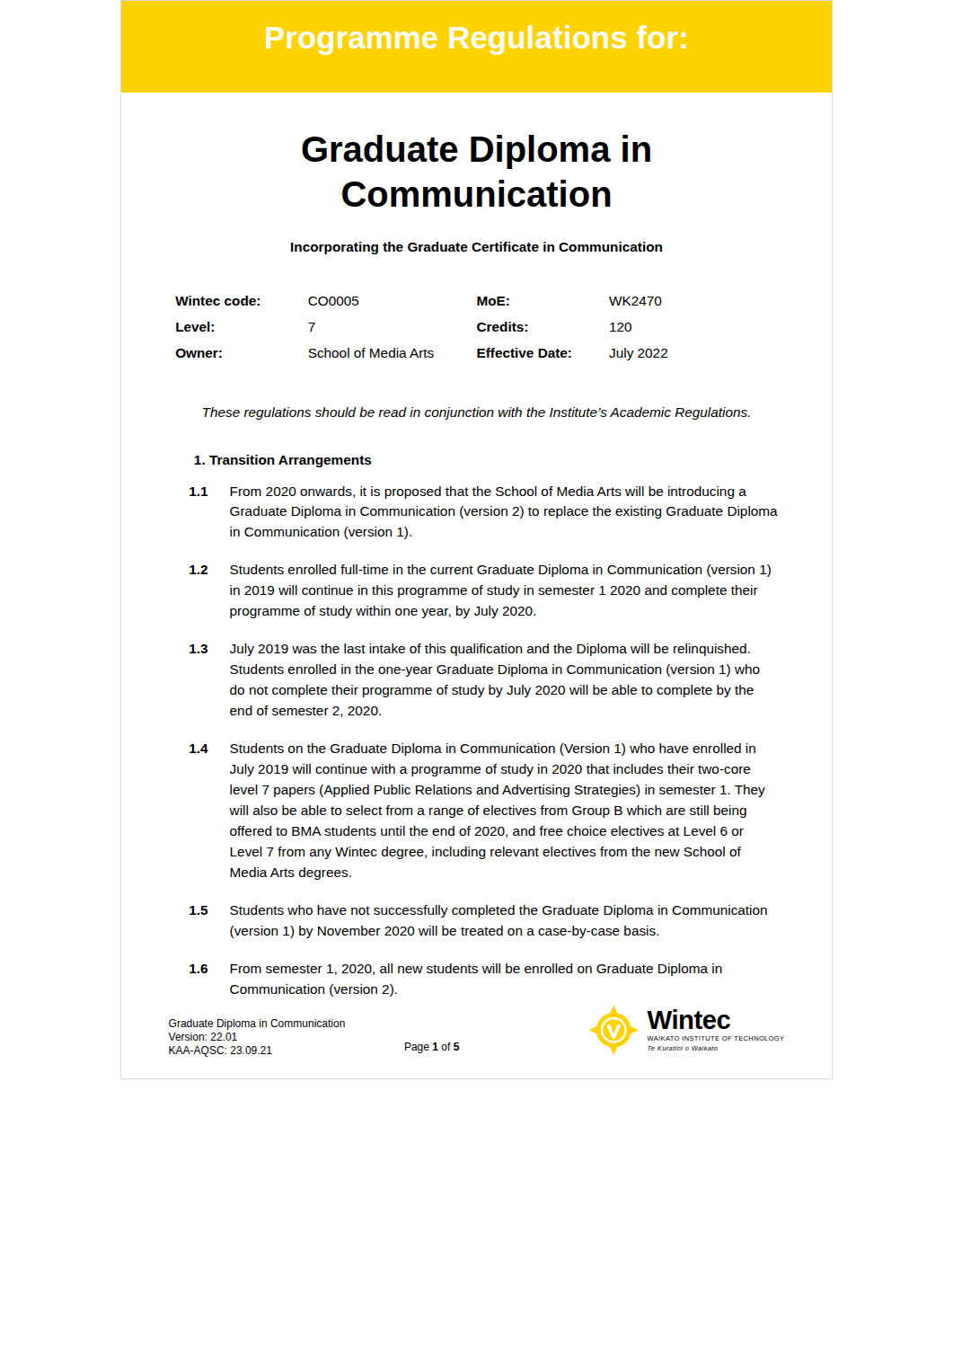Programme Regulations for:
Graduate Diploma in Communication
Incorporating the Graduate Certificate in Communication
| Wintec code: | CO0005 | MoE: | WK2470 |
| Level: | 7 | Credits: | 120 |
| Owner: | School of Media Arts | Effective Date: | July 2022 |
These regulations should be read in conjunction with the Institute’s Academic Regulations.
Transition Arrangements
1.1
From 2020 onwards, it is proposed that the School of Media Arts will be introducing a Graduate Diploma in Communication (version 2) to replace the existing Graduate Diploma in Communication (version 1).
1.2
Students enrolled full-time in the current Graduate Diploma in Communication (version 1) in 2019 will continue in this programme of study in semester 1 2020 and complete their programme of study within one year, by July 2020.
1.3
July 2019 was the last intake of this qualification and the Diploma will be relinquished. Students enrolled in the one-year Graduate Diploma in Communication (version 1) who do not complete their programme of study by July 2020 will be able to complete by the end of semester 2, 2020.
1.4
Students on the Graduate Diploma in Communication (Version 1) who have enrolled in July 2019 will continue with a programme of study in 2020 that includes their two-core level 7 papers (Applied Public Relations and Advertising Strategies) in semester 1. They will also be able to select from a range of electives from Group B which are still being offered to BMA students until the end of 2020, and free choice electives at Level 6 or Level 7 from any Wintec degree, including relevant electives from the new School of Media Arts degrees.
1.5
Students who have not successfully completed the Graduate Diploma in Communication (version 1) by November 2020 will be treated on a case-by-case basis.
1.6
From semester 1, 2020, all new students will be enrolled on Graduate Diploma in Communication (version 2).
Graduate Diploma in Communication Version: 22.01 KAA-AQSC: 23.09.21
Page 1 of 5
Wintec
WAIKATO INSTITUTE OF TECHNOLOGY
Te Kuratini o Waikato